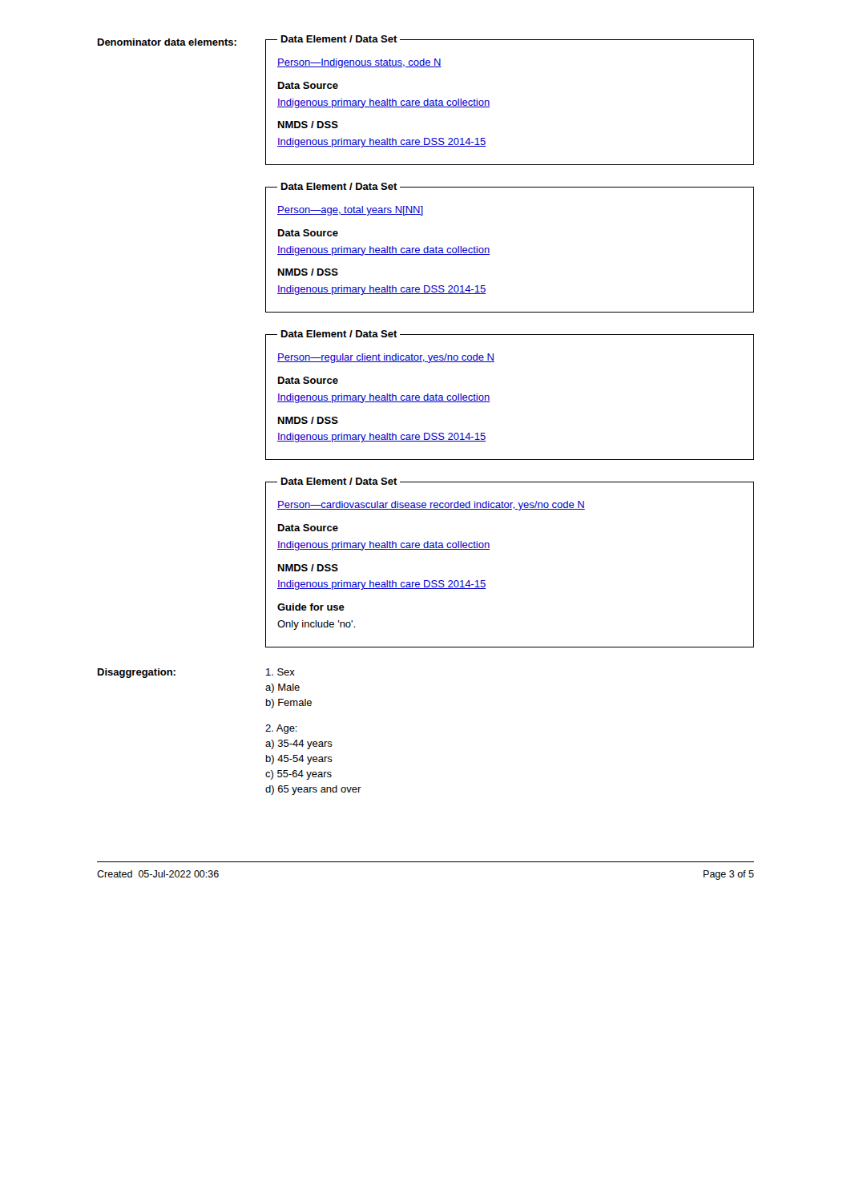Denominator data elements:
Data Element / Data Set
Person—Indigenous status, code N
Data Source
Indigenous primary health care data collection
NMDS / DSS
Indigenous primary health care DSS 2014-15
Data Element / Data Set
Person—age, total years N[NN]
Data Source
Indigenous primary health care data collection
NMDS / DSS
Indigenous primary health care DSS 2014-15
Data Element / Data Set
Person—regular client indicator, yes/no code N
Data Source
Indigenous primary health care data collection
NMDS / DSS
Indigenous primary health care DSS 2014-15
Data Element / Data Set
Person—cardiovascular disease recorded indicator, yes/no code N
Data Source
Indigenous primary health care data collection
NMDS / DSS
Indigenous primary health care DSS 2014-15
Guide for use
Only include 'no'.
Disaggregation:
1. Sex
a) Male
b) Female
2. Age:
a) 35-44 years
b) 45-54 years
c) 55-64 years
d) 65 years and over
Created 05-Jul-2022 00:36 Page 3 of 5